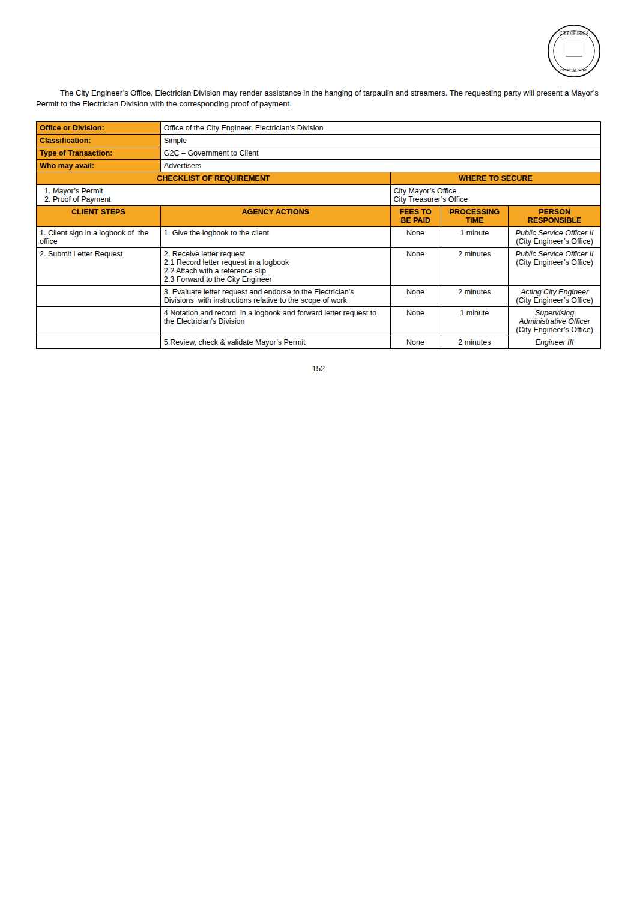The City Engineer’s Office, Electrician Division may render assistance in the hanging of tarpaulin and streamers. The requesting party will present a Mayor’s Permit to the Electrician Division with the corresponding proof of payment.
| Office or Division: | Office of the City Engineer, Electrician’s Division |
| Classification: | Simple |
| Type of Transaction: | G2C – Government to Client |
| Who may avail: | Advertisers |
| CHECKLIST OF REQUIREMENT | WHERE TO SECURE |
| Mayor’s Permit Proof of Payment | City Mayor’s Office City Treasurer’s Office |
| CLIENT STEPS | AGENCY ACTIONS | FEES TO BE PAID | PROCESSING TIME | PERSON RESPONSIBLE |
| 1. Client sign in a logbook of the office | 1. Give the logbook to the client | None | 1 minute | Public Service Officer II (City Engineer’s Office) |
| 2. Submit Letter Request | 2. Receive letter request 2.1 Record letter request in a logbook 2.2 Attach with a reference slip 2.3 Forward to the City Engineer | None | 2 minutes | Public Service Officer II (City Engineer’s Office) |
| | 3. Evaluate letter request and endorse to the Electrician’s Divisions with instructions relative to the scope of work | None | 2 minutes | Acting City Engineer (City Engineer’s Office) |
| | 4.Notation and record in a logbook and forward letter request to the Electrician’s Division | None | 1 minute | Supervising Administrative Officer (City Engineer’s Office) |
| | 5.Review, check & validate Mayor’s Permit | None | 2 minutes | Engineer III |
152